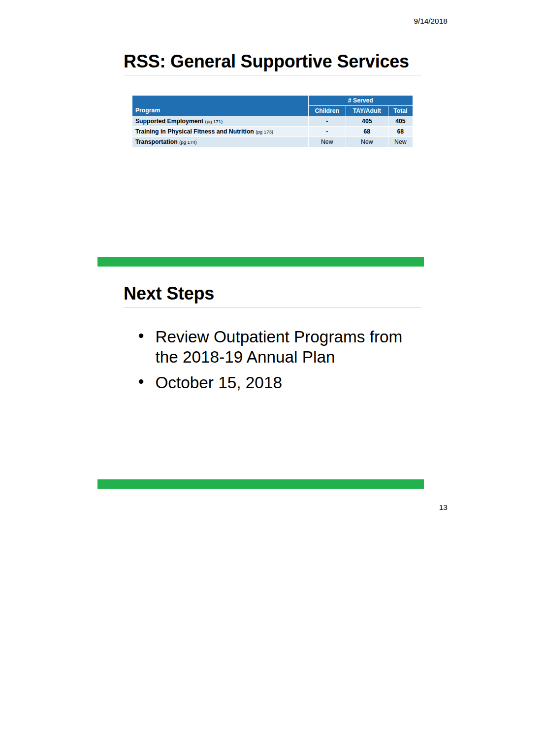9/14/2018
RSS: General Supportive Services
| Program | # Served |
| --- | --- |
| Children | TAY/Adult | Total |
| Supported Employment (pg 171) | - | 405 | 405 |
| Training in Physical Fitness and Nutrition (pg 173) | - | 68 | 68 |
| Transportation (pg 174) | New | New | New |
Next Steps
Review Outpatient Programs from the 2018-19 Annual Plan
October 15, 2018
13